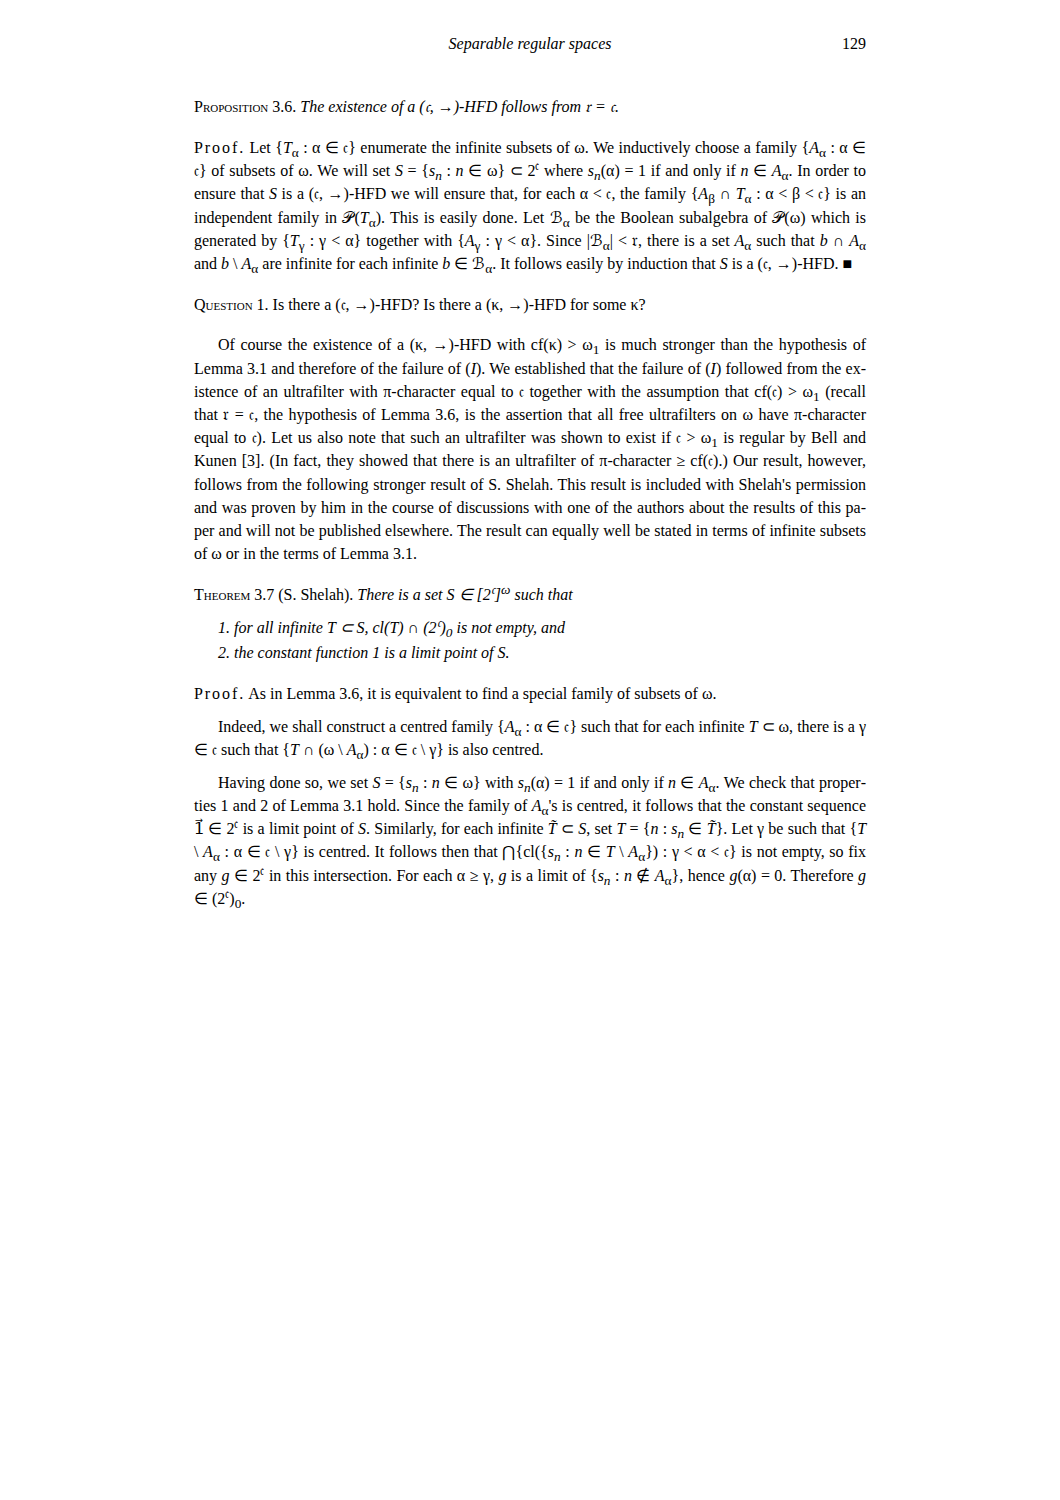Separable regular spaces 129
Proposition 3.6. The existence of a (𝔠, →)-HFD follows from 𝔯 = 𝔠.
Proof. Let {Tα : α ∈ 𝔠} enumerate the infinite subsets of ω. We inductively choose a family {Aα : α ∈ 𝔠} of subsets of ω. We will set S = {sn : n ∈ ω} ⊂ 2𝔠 where sn(α) = 1 if and only if n ∈ Aα. In order to ensure that S is a (𝔠, →)-HFD we will ensure that, for each α < 𝔠, the family {Aβ ∩ Tα : α < β < 𝔠} is an independent family in 𝒫(Tα). This is easily done. Let ℬα be the Boolean subalgebra of 𝒫(ω) which is generated by {Tγ : γ < α} together with {Aγ : γ < α}. Since |ℬα| < 𝔯, there is a set Aα such that b ∩ Aα and b \ Aα are infinite for each infinite b ∈ ℬα. It follows easily by induction that S is a (𝔠, →)-HFD. ■
Question 1. Is there a (𝔠, →)-HFD? Is there a (κ, →)-HFD for some κ?
Of course the existence of a (κ, →)-HFD with cf(κ) > ω1 is much stronger than the hypothesis of Lemma 3.1 and therefore of the failure of (I). We established that the failure of (I) followed from the existence of an ultrafilter with π-character equal to 𝔠 together with the assumption that cf(𝔠) > ω1 (recall that 𝔯 = 𝔠, the hypothesis of Lemma 3.6, is the assertion that all free ultrafilters on ω have π-character equal to 𝔠). Let us also note that such an ultrafilter was shown to exist if 𝔠 > ω1 is regular by Bell and Kunen [3]. (In fact, they showed that there is an ultrafilter of π-character ≥ cf(𝔠).) Our result, however, follows from the following stronger result of S. Shelah. This result is included with Shelah's permission and was proven by him in the course of discussions with one of the authors about the results of this paper and will not be published elsewhere. The result can equally well be stated in terms of infinite subsets of ω or in the terms of Lemma 3.1.
Theorem 3.7 (S. Shelah). There is a set S ∈ [2𝔠]ω such that
1. for all infinite T ⊂ S, cl(T) ∩ (2𝔠)0 is not empty, and
2. the constant function 1 is a limit point of S.
Proof. As in Lemma 3.6, it is equivalent to find a special family of subsets of ω.
Indeed, we shall construct a centred family {Aα : α ∈ 𝔠} such that for each infinite T ⊂ ω, there is a γ ∈ 𝔠 such that {T ∩ (ω \ Aα) : α ∈ 𝔠 \ γ} is also centred.
Having done so, we set S = {sn : n ∈ ω} with sn(α) = 1 if and only if n ∈ Aα. We check that properties 1 and 2 of Lemma 3.1 hold. Since the family of Aα's is centred, it follows that the constant sequence 1⃗ ∈ 2𝔠 is a limit point of S. Similarly, for each infinite T̃ ⊂ S, set T = {n : sn ∈ T̃}. Let γ be such that {T \ Aα : α ∈ 𝔠 \ γ} is centred. It follows then that ⋂{cl({sn : n ∈ T \ Aα}) : γ < α < 𝔠} is not empty, so fix any g ∈ 2𝔠 in this intersection. For each α ≥ γ, g is a limit of {sn : n ∉ Aα}, hence g(α) = 0. Therefore g ∈ (2𝔠)0.